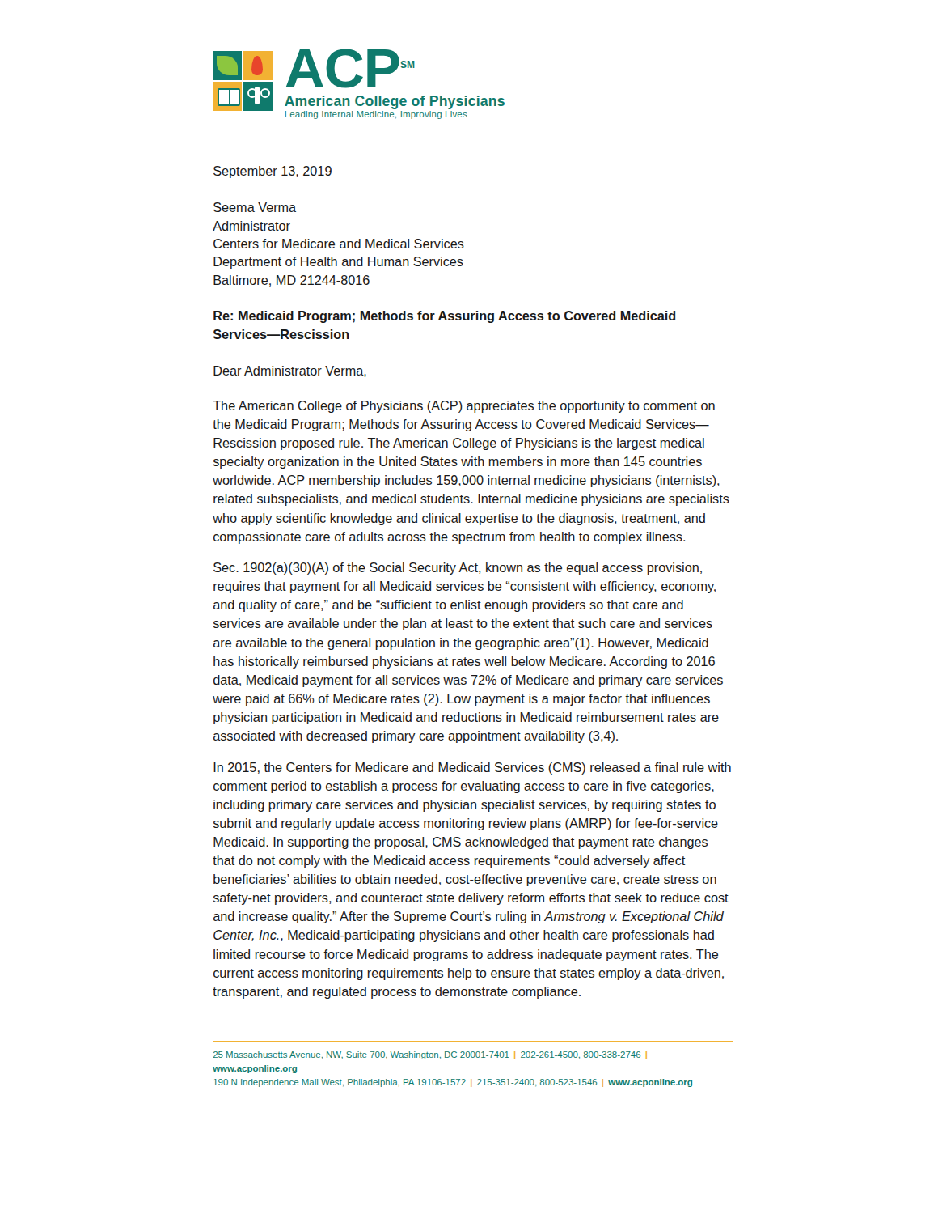ACPSM
American College of Physicians
Leading Internal Medicine, Improving Lives
September 13, 2019
Seema Verma
Administrator
Centers for Medicare and Medical Services
Department of Health and Human Services
Baltimore, MD 21244-8016
Re: Medicaid Program; Methods for Assuring Access to Covered Medicaid Services—Rescission
Dear Administrator Verma,
The American College of Physicians (ACP) appreciates the opportunity to comment on the Medicaid Program; Methods for Assuring Access to Covered Medicaid Services—Rescission proposed rule. The American College of Physicians is the largest medical specialty organization in the United States with members in more than 145 countries worldwide. ACP membership includes 159,000 internal medicine physicians (internists), related subspecialists, and medical students. Internal medicine physicians are specialists who apply scientific knowledge and clinical expertise to the diagnosis, treatment, and compassionate care of adults across the spectrum from health to complex illness.
Sec. 1902(a)(30)(A) of the Social Security Act, known as the equal access provision, requires that payment for all Medicaid services be “consistent with efficiency, economy, and quality of care,” and be “sufficient to enlist enough providers so that care and services are available under the plan at least to the extent that such care and services are available to the general population in the geographic area”(1). However, Medicaid has historically reimbursed physicians at rates well below Medicare. According to 2016 data, Medicaid payment for all services was 72% of Medicare and primary care services were paid at 66% of Medicare rates (2). Low payment is a major factor that influences physician participation in Medicaid and reductions in Medicaid reimbursement rates are associated with decreased primary care appointment availability (3,4).
In 2015, the Centers for Medicare and Medicaid Services (CMS) released a final rule with comment period to establish a process for evaluating access to care in five categories, including primary care services and physician specialist services, by requiring states to submit and regularly update access monitoring review plans (AMRP) for fee-for-service Medicaid. In supporting the proposal, CMS acknowledged that payment rate changes that do not comply with the Medicaid access requirements “could adversely affect beneficiaries’ abilities to obtain needed, cost-effective preventive care, create stress on safety-net providers, and counteract state delivery reform efforts that seek to reduce cost and increase quality.” After the Supreme Court’s ruling in Armstrong v. Exceptional Child Center, Inc., Medicaid-participating physicians and other health care professionals had limited recourse to force Medicaid programs to address inadequate payment rates. The current access monitoring requirements help to ensure that states employ a data-driven, transparent, and regulated process to demonstrate compliance.
25 Massachusetts Avenue, NW, Suite 700, Washington, DC 20001-7401 | 202-261-4500, 800-338-2746 | www.acponline.org
190 N Independence Mall West, Philadelphia, PA 19106-1572 | 215-351-2400, 800-523-1546 | www.acponline.org